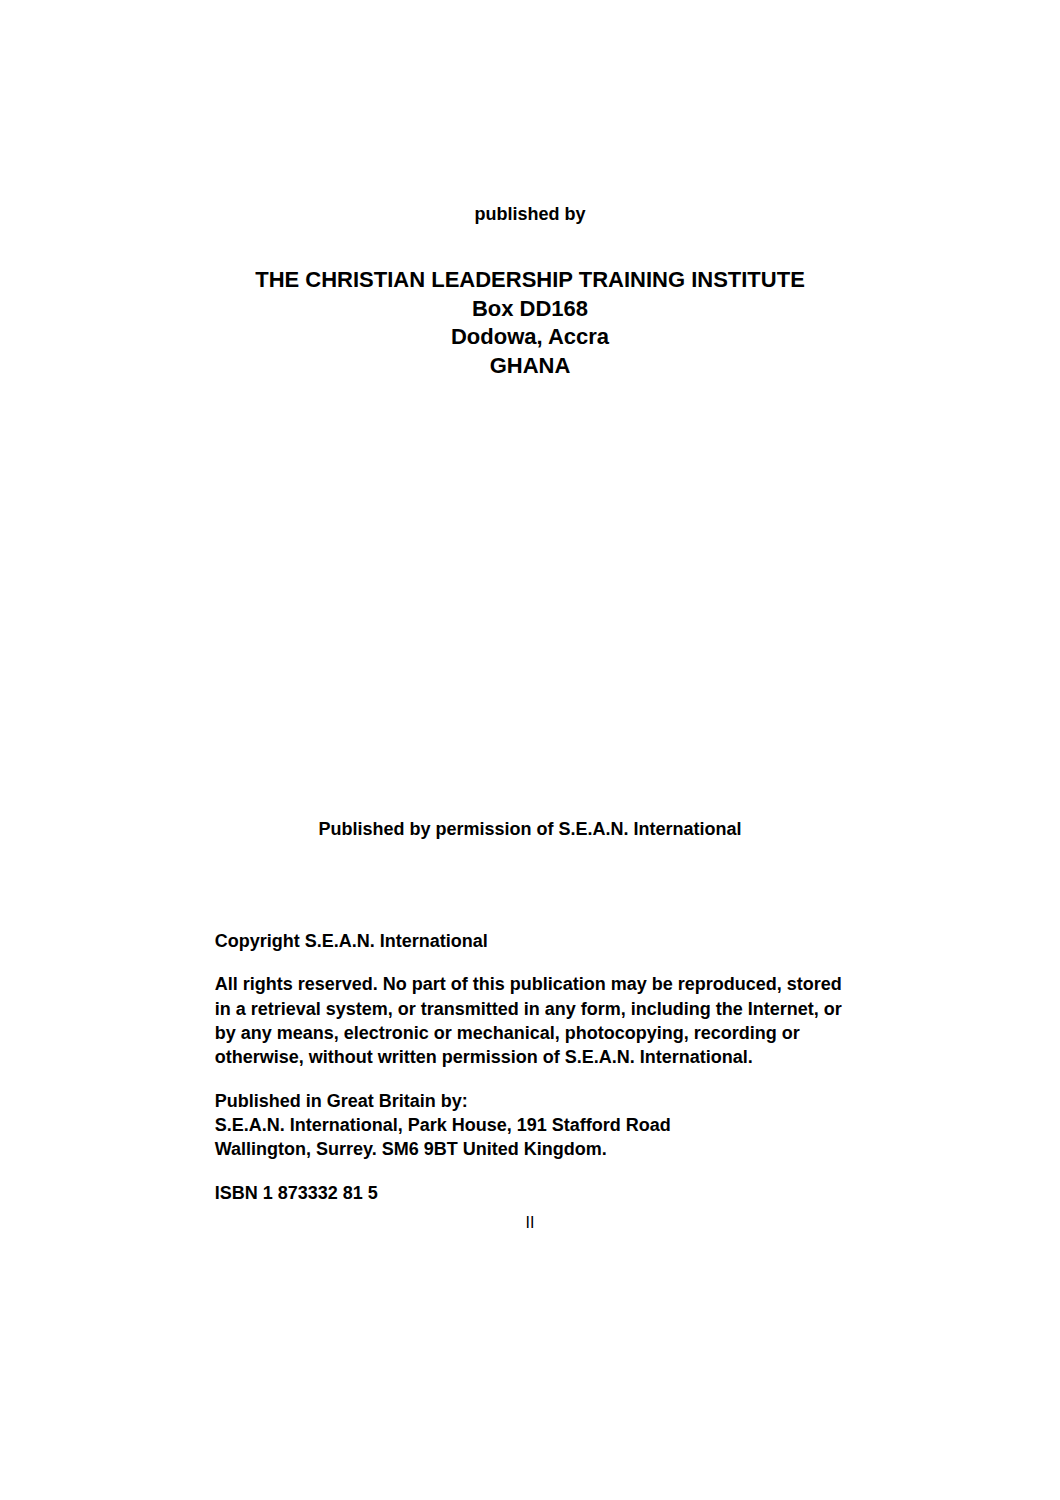published by
THE CHRISTIAN LEADERSHIP TRAINING INSTITUTE
Box DD168
Dodowa, Accra
GHANA
Published by permission of S.E.A.N. International
Copyright S.E.A.N. International
All rights reserved. No part of this publication may be reproduced, stored in a retrieval system, or transmitted in any form, including the Internet, or by any means, electronic or mechanical, photocopying, recording or otherwise, without written permission of S.E.A.N. International.
Published in Great Britain by:
S.E.A.N. International, Park House, 191 Stafford Road
Wallington, Surrey. SM6 9BT United Kingdom.
ISBN 1 873332 81 5
II